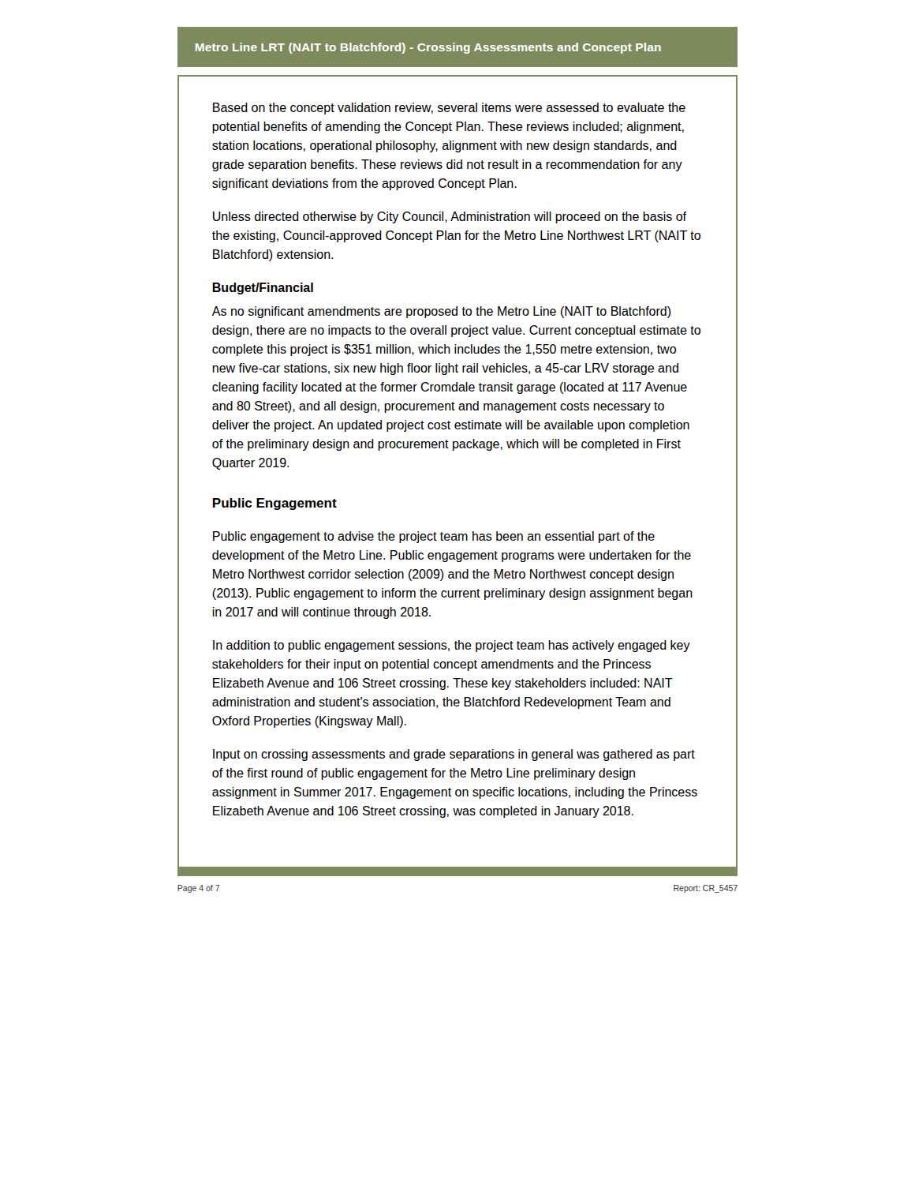Metro Line LRT (NAIT to Blatchford) - Crossing Assessments and Concept Plan
Based on the concept validation review, several items were assessed to evaluate the potential benefits of amending the Concept Plan. These reviews included; alignment, station locations, operational philosophy, alignment with new design standards, and grade separation benefits. These reviews did not result in a recommendation for any significant deviations from the approved Concept Plan.
Unless directed otherwise by City Council, Administration will proceed on the basis of the existing, Council-approved Concept Plan for the Metro Line Northwest LRT (NAIT to Blatchford) extension.
Budget/Financial
As no significant amendments are proposed to the Metro Line (NAIT to Blatchford) design, there are no impacts to the overall project value. Current conceptual estimate to complete this project is $351 million, which includes the 1,550 metre extension, two new five-car stations, six new high floor light rail vehicles, a 45-car LRV storage and cleaning facility located at the former Cromdale transit garage (located at 117 Avenue and 80 Street), and all design, procurement and management costs necessary to deliver the project. An updated project cost estimate will be available upon completion of the preliminary design and procurement package, which will be completed in First Quarter 2019.
Public Engagement
Public engagement to advise the project team has been an essential part of the development of the Metro Line. Public engagement programs were undertaken for the Metro Northwest corridor selection (2009) and the Metro Northwest concept design (2013). Public engagement to inform the current preliminary design assignment began in 2017 and will continue through 2018.
In addition to public engagement sessions, the project team has actively engaged key stakeholders for their input on potential concept amendments and the Princess Elizabeth Avenue and 106 Street crossing. These key stakeholders included: NAIT administration and student's association, the Blatchford Redevelopment Team and Oxford Properties (Kingsway Mall).
Input on crossing assessments and grade separations in general was gathered as part of the first round of public engagement for the Metro Line preliminary design assignment in Summer 2017. Engagement on specific locations, including the Princess Elizabeth Avenue and 106 Street crossing, was completed in January 2018.
Page 4 of 7 Report: CR_5457